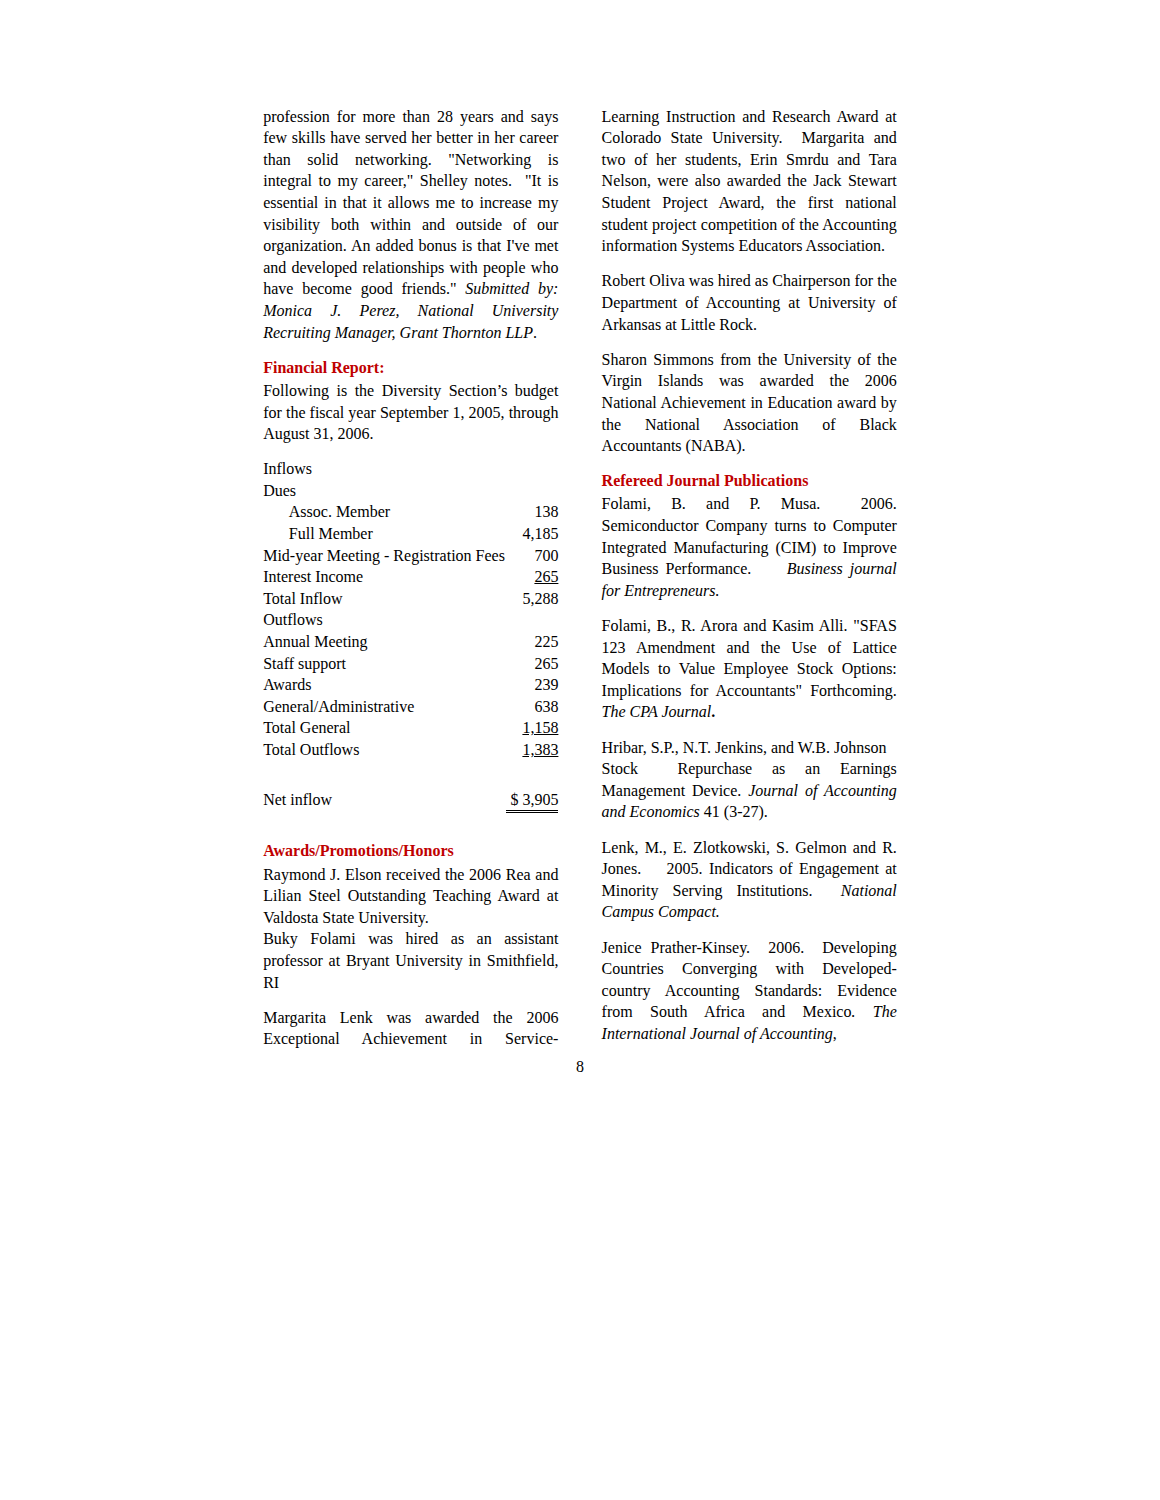profession for more than 28 years and says few skills have served her better in her career than solid networking. "Networking is integral to my career," Shelley notes. "It is essential in that it allows me to increase my visibility both within and outside of our organization. An added bonus is that I've met and developed relationships with people who have become good friends." Submitted by: Monica J. Perez, National University Recruiting Manager, Grant Thornton LLP.
Financial Report:
Following is the Diversity Section’s budget for the fiscal year September 1, 2005, through August 31, 2006.
Inflows
Dues
Assoc. Member 138
Full Member 4,185
Mid-year Meeting - Registration Fees 700
Interest Income 265
Total Inflow 5,288
Outflows
Annual Meeting 225
Staff support 265
Awards 239
General/Administrative 638
Total General 1,158
Total Outflows 1,383
Net inflow$ 3,905
Awards/Promotions/Honors
Raymond J. Elson received the 2006 Rea and Lilian Steel Outstanding Teaching Award at Valdosta State University.
Buky Folami was hired as an assistant professor at Bryant University in Smithfield, RI
Margarita Lenk was awarded the 2006 Exceptional Achievement in Service-Learning Instruction and Research Award at Colorado State University. Margarita and two of her students, Erin Smrdu and Tara Nelson, were also awarded the Jack Stewart Student Project Award, the first national student project competition of the Accounting information Systems Educators Association.
Robert Oliva was hired as Chairperson for the Department of Accounting at University of Arkansas at Little Rock.
Sharon Simmons from the University of the Virgin Islands was awarded the 2006 National Achievement in Education award by the National Association of Black Accountants (NABA).
Refereed Journal Publications
Folami, B. and P. Musa. 2006. Semiconductor Company turns to Computer Integrated Manufacturing (CIM) to Improve Business Performance. Business journal for Entrepreneurs.
Folami, B., R. Arora and Kasim Alli. "SFAS 123 Amendment and the Use of Lattice Models to Value Employee Stock Options: Implications for Accountants" Forthcoming. The CPA Journal.
Hribar, S.P., N.T. Jenkins, and W.B. Johnson
Stock Repurchase as an Earnings Management Device. Journal of Accounting and Economics 41 (3-27).
Lenk, M., E. Zlotkowski, S. Gelmon and R. Jones. 2005. Indicators of Engagement at Minority Serving Institutions. National Campus Compact.
Jenice Prather-Kinsey. 2006. Developing Countries Converging with Developed-country Accounting Standards: Evidence from South Africa and Mexico. The International Journal of Accounting,
8